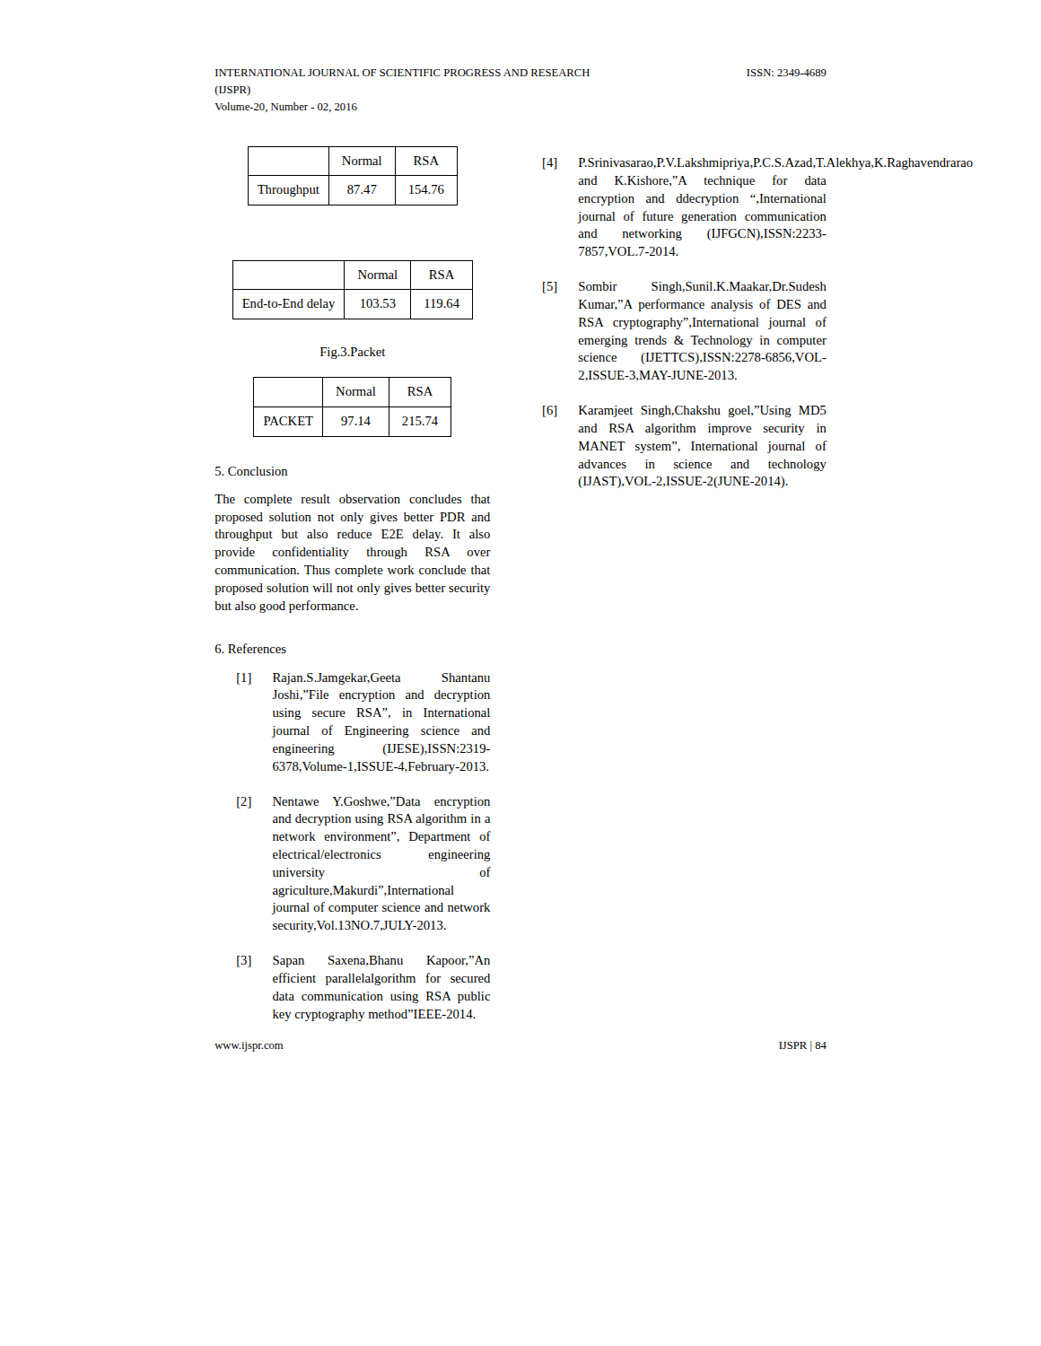INTERNATIONAL JOURNAL OF SCIENTIFIC PROGRESS AND RESEARCH (IJSPR)
Volume-20, Number - 02, 2016
ISSN: 2349-4689
| | Normal | RSA |
| Throughput | 87.47 | 154.76 |
| | Normal | RSA |
| End-to-End delay | 103.53 | 119.64 |
Fig.3.Packet
| | Normal | RSA |
| PACKET | 97.14 | 215.74 |
5. Conclusion
The complete result observation concludes that proposed solution not only gives better PDR and throughput but also reduce E2E delay. It also provide confidentiality through RSA over communication. Thus complete work conclude that proposed solution will not only gives better security but also good performance.
6. References
Rajan.S.Jamgekar,Geeta Shantanu Joshi,”File encryption and decryption using secure RSA”, in International journal of Engineering science and engineering (IJESE),ISSN:2319-6378,Volume-1,ISSUE-4,February-2013.
Nentawe Y.Goshwe,”Data encryption and decryption using RSA algorithm in a network environment”, Department of electrical/electronics engineering university of agriculture,Makurdi”,International journal of computer science and network security,Vol.13NO.7,JULY-2013.
Sapan Saxena,Bhanu Kapoor,”An efficient parallelalgorithm for secured data communication using RSA public key cryptography method”IEEE-2014.
P.Srinivasarao,P.V.Lakshmipriya,P.C.S.Azad,T.Alekhya,K.Raghavendrarao and K.Kishore,”A technique for data encryption and ddecryption “,International journal of future generation communication and networking (IJFGCN),ISSN:2233-7857,VOL.7-2014.
Sombir Singh,Sunil.K.Maakar,Dr.Sudesh Kumar,”A performance analysis of DES and RSA cryptography”,International journal of emerging trends & Technology in computer science (IJETTCS),ISSN:2278-6856,VOL-2,ISSUE-3,MAY-JUNE-2013.
Karamjeet Singh,Chakshu goel,”Using MD5 and RSA algorithm improve security in MANET system”, International journal of advances in science and technology (IJAST),VOL-2,ISSUE-2(JUNE-2014).
www.ijspr.com
IJSPR | 84